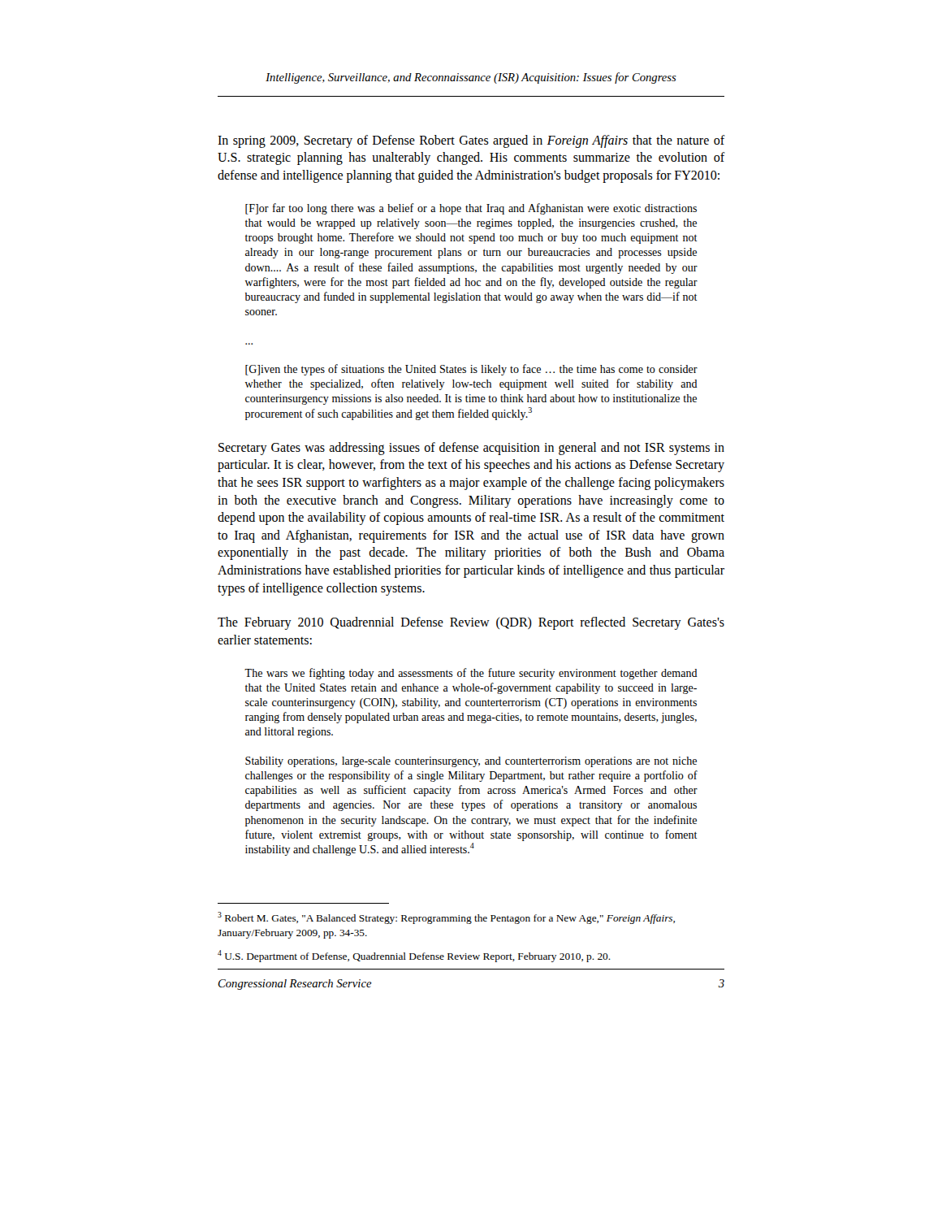Intelligence, Surveillance, and Reconnaissance (ISR) Acquisition: Issues for Congress
In spring 2009, Secretary of Defense Robert Gates argued in Foreign Affairs that the nature of U.S. strategic planning has unalterably changed. His comments summarize the evolution of defense and intelligence planning that guided the Administration's budget proposals for FY2010:
[F]or far too long there was a belief or a hope that Iraq and Afghanistan were exotic distractions that would be wrapped up relatively soon—the regimes toppled, the insurgencies crushed, the troops brought home. Therefore we should not spend too much or buy too much equipment not already in our long-range procurement plans or turn our bureaucracies and processes upside down.... As a result of these failed assumptions, the capabilities most urgently needed by our warfighters, were for the most part fielded ad hoc and on the fly, developed outside the regular bureaucracy and funded in supplemental legislation that would go away when the wars did—if not sooner.
...
[G]iven the types of situations the United States is likely to face … the time has come to consider whether the specialized, often relatively low-tech equipment well suited for stability and counterinsurgency missions is also needed. It is time to think hard about how to institutionalize the procurement of such capabilities and get them fielded quickly.3
Secretary Gates was addressing issues of defense acquisition in general and not ISR systems in particular. It is clear, however, from the text of his speeches and his actions as Defense Secretary that he sees ISR support to warfighters as a major example of the challenge facing policymakers in both the executive branch and Congress. Military operations have increasingly come to depend upon the availability of copious amounts of real-time ISR. As a result of the commitment to Iraq and Afghanistan, requirements for ISR and the actual use of ISR data have grown exponentially in the past decade. The military priorities of both the Bush and Obama Administrations have established priorities for particular kinds of intelligence and thus particular types of intelligence collection systems.
The February 2010 Quadrennial Defense Review (QDR) Report reflected Secretary Gates's earlier statements:
The wars we fighting today and assessments of the future security environment together demand that the United States retain and enhance a whole-of-government capability to succeed in large-scale counterinsurgency (COIN), stability, and counterterrorism (CT) operations in environments ranging from densely populated urban areas and mega-cities, to remote mountains, deserts, jungles, and littoral regions.
Stability operations, large-scale counterinsurgency, and counterterrorism operations are not niche challenges or the responsibility of a single Military Department, but rather require a portfolio of capabilities as well as sufficient capacity from across America's Armed Forces and other departments and agencies. Nor are these types of operations a transitory or anomalous phenomenon in the security landscape. On the contrary, we must expect that for the indefinite future, violent extremist groups, with or without state sponsorship, will continue to foment instability and challenge U.S. and allied interests.4
3 Robert M. Gates, "A Balanced Strategy: Reprogramming the Pentagon for a New Age," Foreign Affairs, January/February 2009, pp. 34-35.
4 U.S. Department of Defense, Quadrennial Defense Review Report, February 2010, p. 20.
Congressional Research Service 3